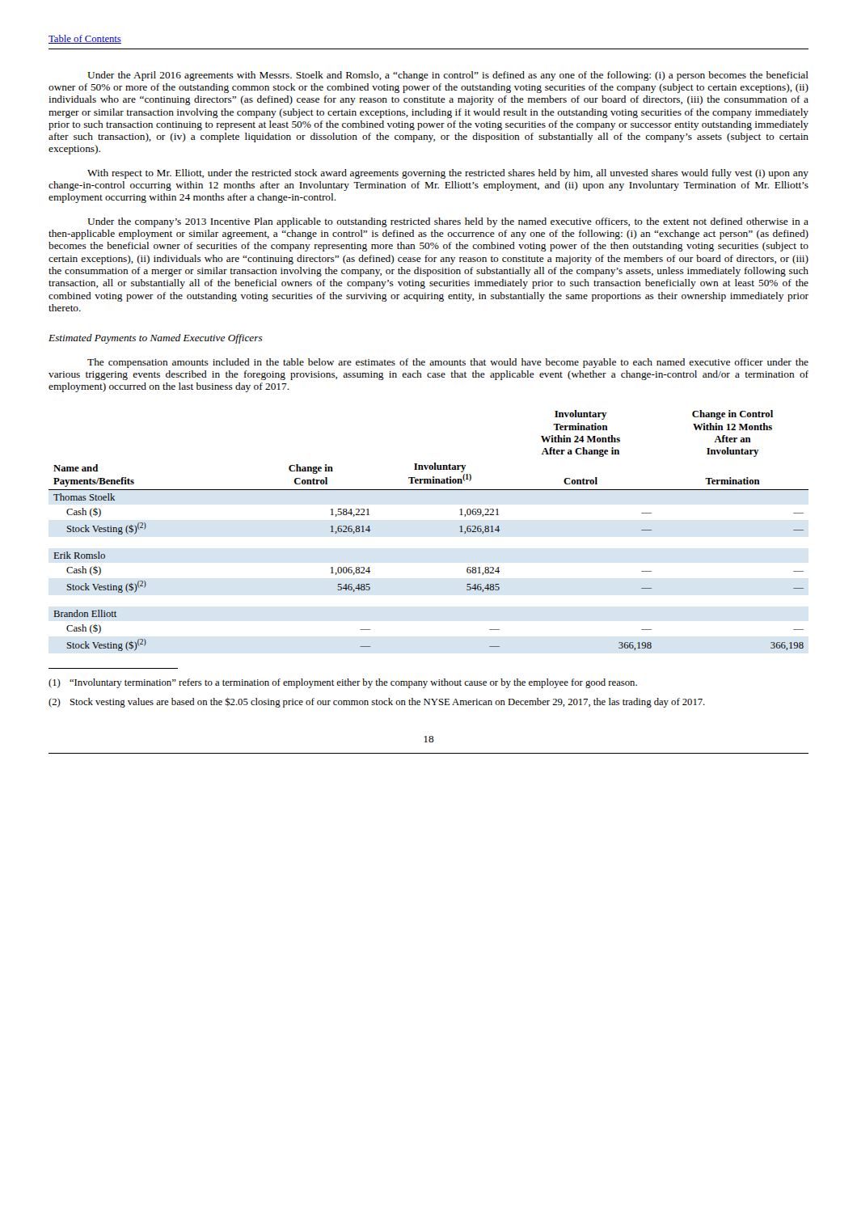Table of Contents
Under the April 2016 agreements with Messrs. Stoelk and Romslo, a “change in control” is defined as any one of the following: (i) a person becomes the beneficial owner of 50% or more of the outstanding common stock or the combined voting power of the outstanding voting securities of the company (subject to certain exceptions), (ii) individuals who are “continuing directors” (as defined) cease for any reason to constitute a majority of the members of our board of directors, (iii) the consummation of a merger or similar transaction involving the company (subject to certain exceptions, including if it would result in the outstanding voting securities of the company immediately prior to such transaction continuing to represent at least 50% of the combined voting power of the voting securities of the company or successor entity outstanding immediately after such transaction), or (iv) a complete liquidation or dissolution of the company, or the disposition of substantially all of the company’s assets (subject to certain exceptions).
With respect to Mr. Elliott, under the restricted stock award agreements governing the restricted shares held by him, all unvested shares would fully vest (i) upon any change-in-control occurring within 12 months after an Involuntary Termination of Mr. Elliott’s employment, and (ii) upon any Involuntary Termination of Mr. Elliott’s employment occurring within 24 months after a change-in-control.
Under the company’s 2013 Incentive Plan applicable to outstanding restricted shares held by the named executive officers, to the extent not defined otherwise in a then-applicable employment or similar agreement, a “change in control” is defined as the occurrence of any one of the following: (i) an “exchange act person” (as defined) becomes the beneficial owner of securities of the company representing more than 50% of the combined voting power of the then outstanding voting securities (subject to certain exceptions), (ii) individuals who are “continuing directors” (as defined) cease for any reason to constitute a majority of the members of our board of directors, or (iii) the consummation of a merger or similar transaction involving the company, or the disposition of substantially all of the company’s assets, unless immediately following such transaction, all or substantially all of the beneficial owners of the company’s voting securities immediately prior to such transaction beneficially own at least 50% of the combined voting power of the outstanding voting securities of the surviving or acquiring entity, in substantially the same proportions as their ownership immediately prior thereto.
Estimated Payments to Named Executive Officers
The compensation amounts included in the table below are estimates of the amounts that would have become payable to each named executive officer under the various triggering events described in the foregoing provisions, assuming in each case that the applicable event (whether a change-in-control and/or a termination of employment) occurred on the last business day of 2017.
| | | | Involuntary Termination Within 24 Months After a Change in | Change in Control Within 12 Months After an Involuntary |
| --- | --- | --- | --- | --- |
| Name and Payments/Benefits | Change in Control | Involuntary Termination (1) | Control | Termination |
| Thomas Stoelk | | | | |
| Cash ($) | 1,584,221 | 1,069,221 | — | — |
| Stock Vesting ($) (2) | 1,626,814 | 1,626,814 | — | — |
| Erik Romslo | | | | |
| Cash ($) | 1,006,824 | 681,824 | — | — |
| Stock Vesting ($) (2) | 546,485 | 546,485 | — | — |
| Brandon Elliott | | | | |
| Cash ($) | — | — | — | — |
| Stock Vesting ($) (2) | — | — | 366,198 | 366,198 |
(1)“Involuntary termination” refers to a termination of employment either by the company without cause or by the employee for good reason.
(2) Stock vesting values are based on the $2.05 closing price of our common stock on the NYSE American on December 29, 2017, the las trading day of 2017.
18